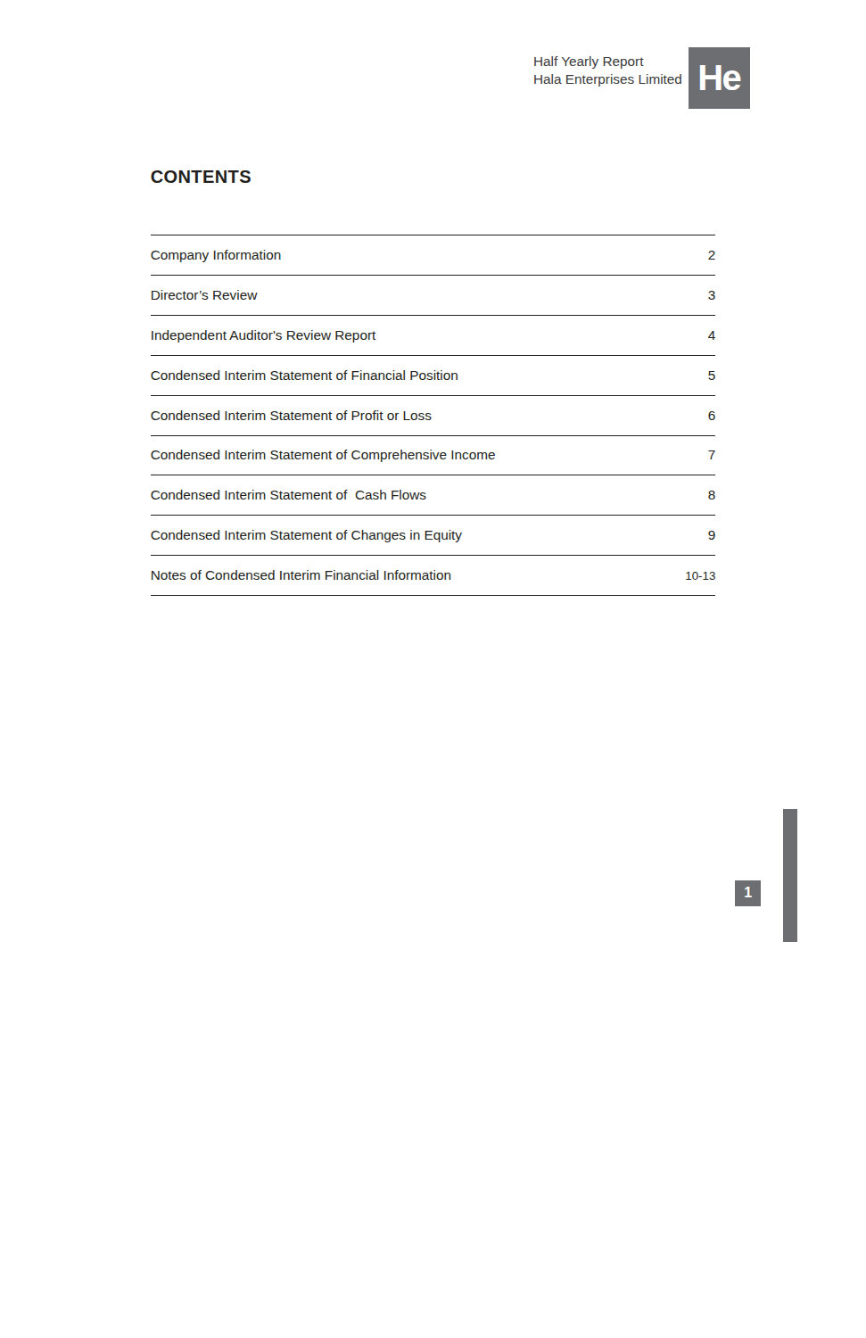Half Yearly Report Hala Enterprises Limited
He
CONTENTS
| Company Information | 2 |
| Director’s Review | 3 |
| Independent Auditor's Review Report | 4 |
| Condensed Interim Statement of Financial Position | 5 |
| Condensed Interim Statement of Profit or Loss | 6 |
| Condensed Interim Statement of Comprehensive Income | 7 |
| Condensed Interim Statement of Cash Flows | 8 |
| Condensed Interim Statement of Changes in Equity | 9 |
| Notes of Condensed Interim Financial Information | 10-13 |
1